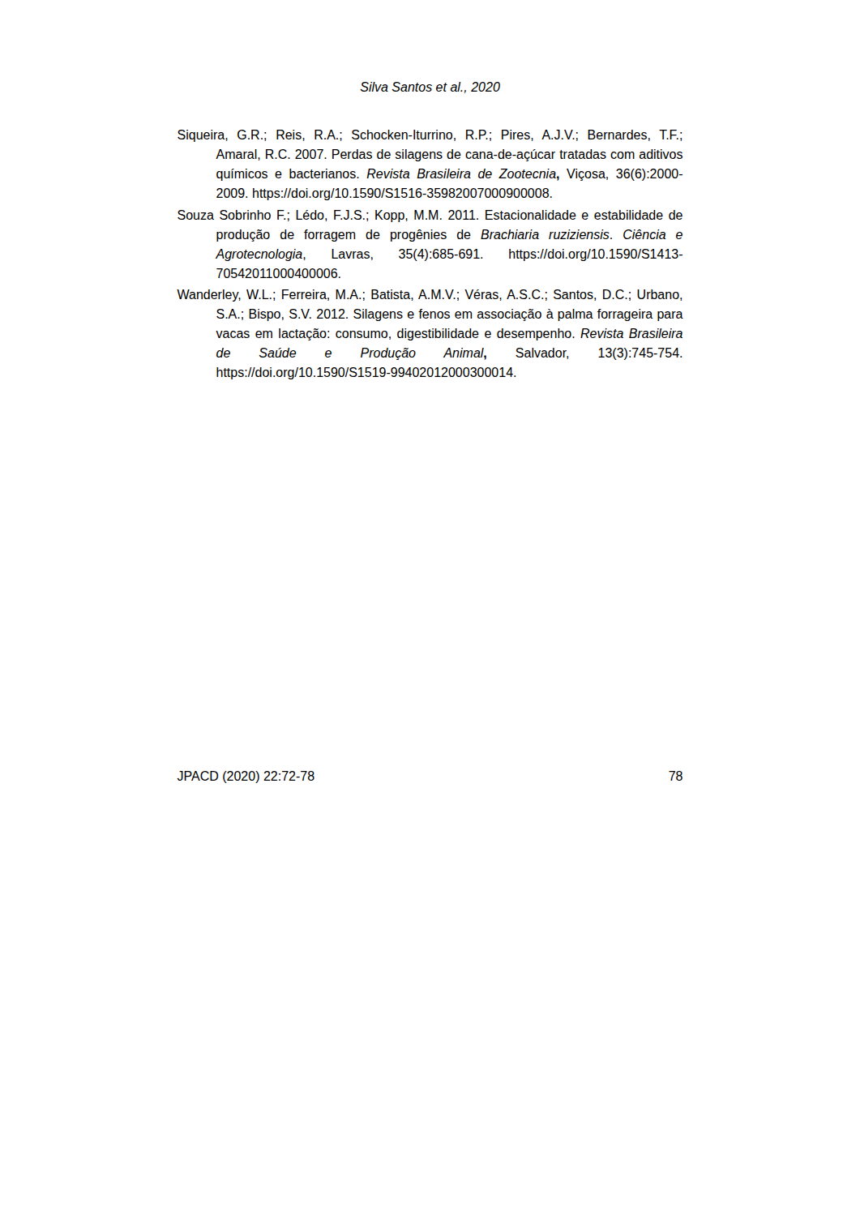Silva Santos et al., 2020
Siqueira, G.R.; Reis, R.A.; Schocken-Iturrino, R.P.; Pires, A.J.V.; Bernardes, T.F.; Amaral, R.C. 2007. Perdas de silagens de cana-de-açúcar tratadas com aditivos químicos e bacterianos. Revista Brasileira de Zootecnia, Viçosa, 36(6):2000-2009. https://doi.org/10.1590/S1516-35982007000900008.
Souza Sobrinho F.; Lédo, F.J.S.; Kopp, M.M. 2011. Estacionalidade e estabilidade de produção de forragem de progênies de Brachiaria ruziziensis. Ciência e Agrotecnologia, Lavras, 35(4):685-691. https://doi.org/10.1590/S1413-70542011000400006.
Wanderley, W.L.; Ferreira, M.A.; Batista, A.M.V.; Véras, A.S.C.; Santos, D.C.; Urbano, S.A.; Bispo, S.V. 2012. Silagens e fenos em associação à palma forrageira para vacas em lactação: consumo, digestibilidade e desempenho. Revista Brasileira de Saúde e Produção Animal, Salvador, 13(3):745-754. https://doi.org/10.1590/S1519-99402012000300014.
JPACD (2020) 22:72-78 78